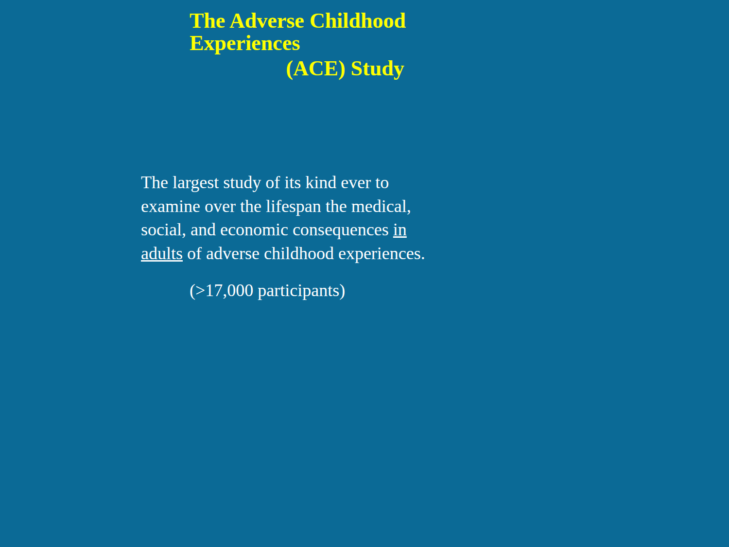The Adverse Childhood Experiences (ACE) Study
The largest study of its kind ever to examine over the lifespan the medical, social, and economic consequences in adults of adverse childhood experiences. (>17,000 participants)